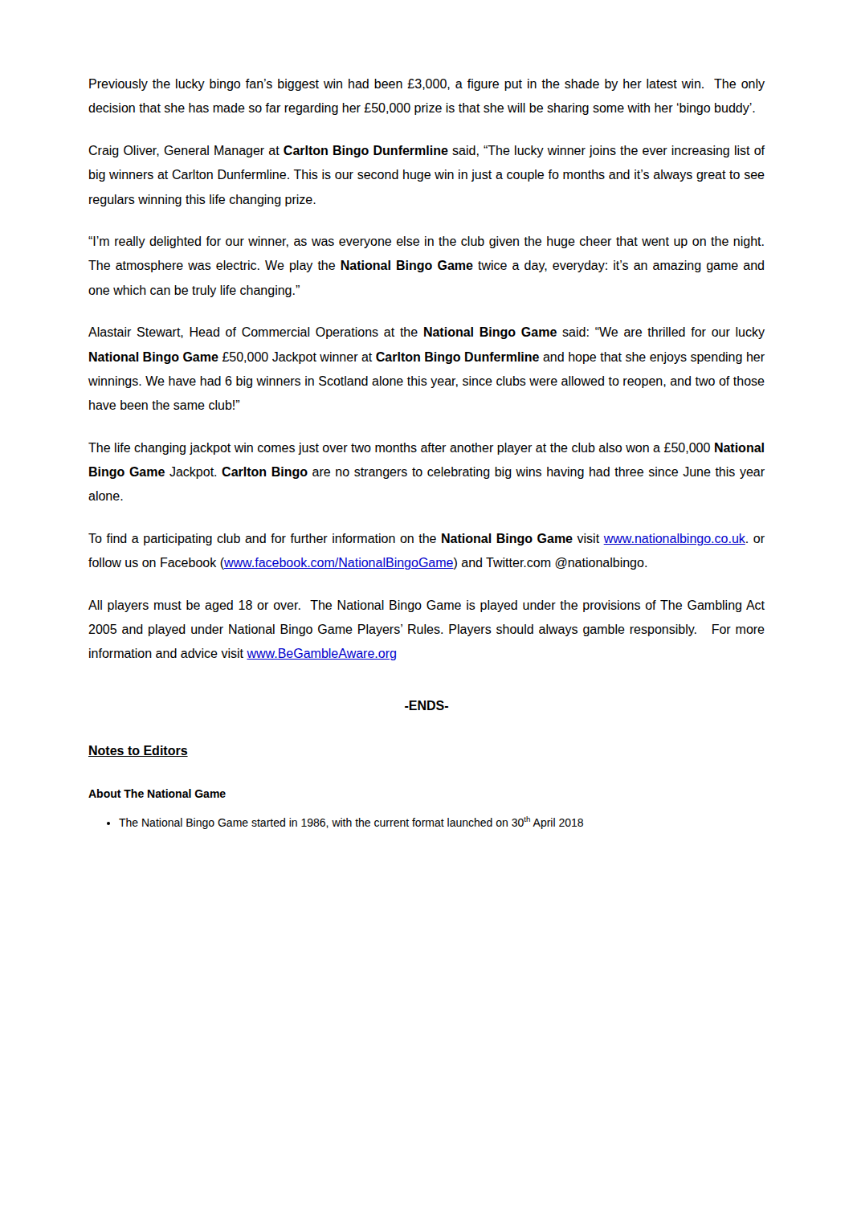Previously the lucky bingo fan’s biggest win had been £3,000, a figure put in the shade by her latest win. The only decision that she has made so far regarding her £50,000 prize is that she will be sharing some with her ‘bingo buddy’.
Craig Oliver, General Manager at Carlton Bingo Dunfermline said, “The lucky winner joins the ever increasing list of big winners at Carlton Dunfermline. This is our second huge win in just a couple fo months and it’s always great to see regulars winning this life changing prize.
“I’m really delighted for our winner, as was everyone else in the club given the huge cheer that went up on the night. The atmosphere was electric. We play the National Bingo Game twice a day, everyday: it’s an amazing game and one which can be truly life changing.”
Alastair Stewart, Head of Commercial Operations at the National Bingo Game said: “We are thrilled for our lucky National Bingo Game £50,000 Jackpot winner at Carlton Bingo Dunfermline and hope that she enjoys spending her winnings. We have had 6 big winners in Scotland alone this year, since clubs were allowed to reopen, and two of those have been the same club!”
The life changing jackpot win comes just over two months after another player at the club also won a £50,000 National Bingo Game Jackpot. Carlton Bingo are no strangers to celebrating big wins having had three since June this year alone.
To find a participating club and for further information on the National Bingo Game visit www.nationalbingo.co.uk. or follow us on Facebook (www.facebook.com/NationalBingoGame) and Twitter.com @nationalbingo.
All players must be aged 18 or over. The National Bingo Game is played under the provisions of The Gambling Act 2005 and played under National Bingo Game Players’ Rules. Players should always gamble responsibly. For more information and advice visit www.BeGambleAware.org
-ENDS-
Notes to Editors
About The National Game
The National Bingo Game started in 1986, with the current format launched on 30th April 2018